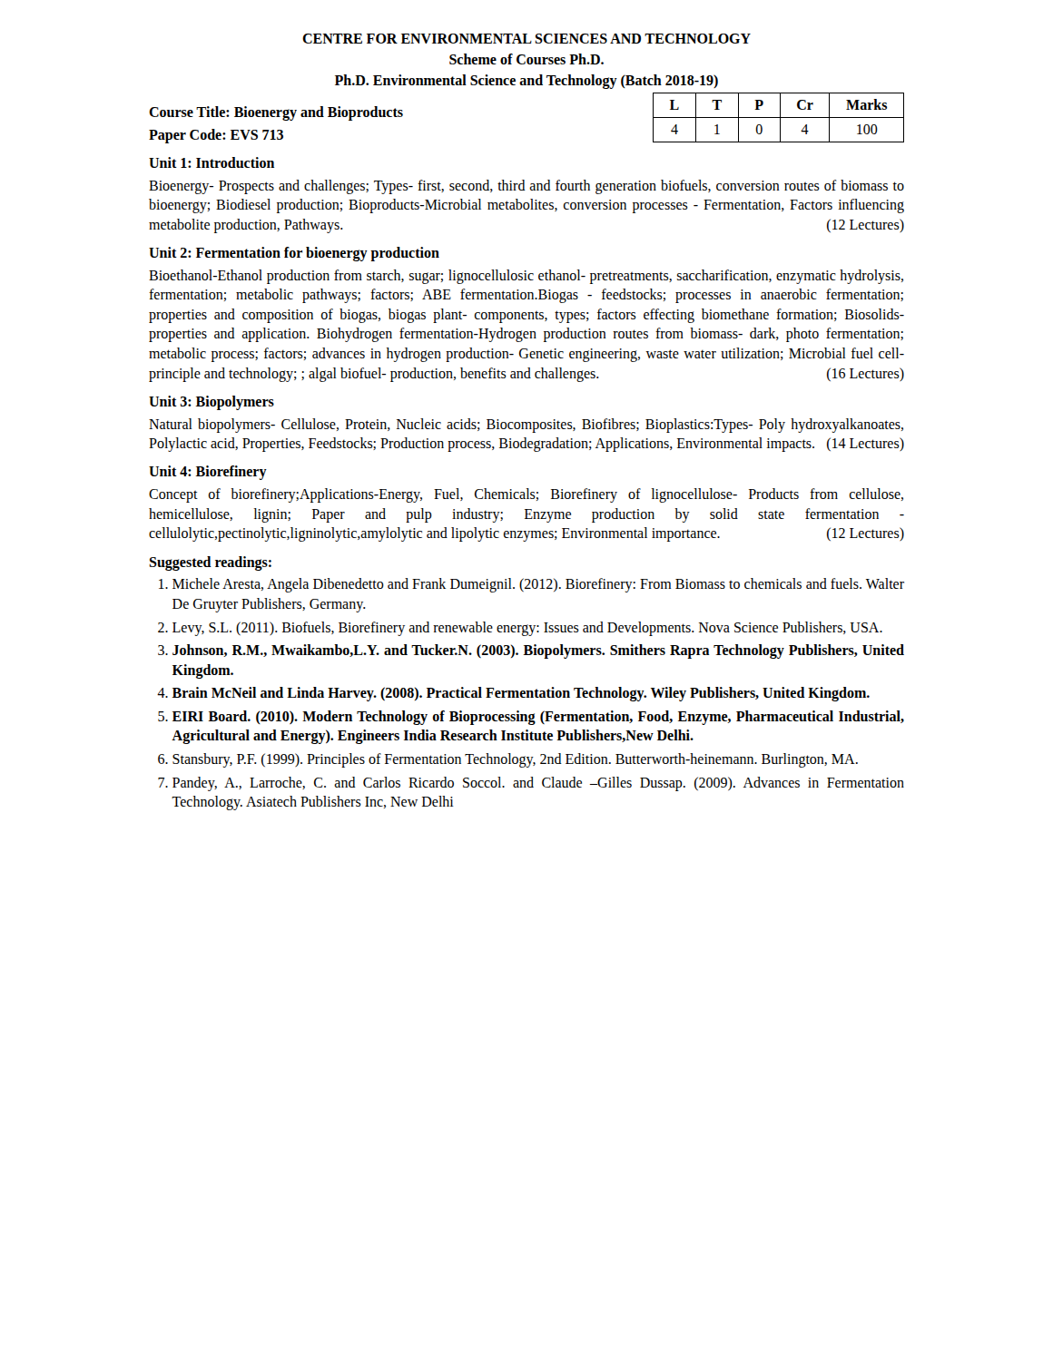CENTRE FOR ENVIRONMENTAL SCIENCES AND TECHNOLOGY
Scheme of Courses Ph.D.
Ph.D. Environmental Science and Technology (Batch 2018-19)
| L | T | P | Cr | Marks |
| --- | --- | --- | --- | --- |
| 4 | 1 | 0 | 4 | 100 |
Course Title: Bioenergy and Bioproducts
Paper Code: EVS 713
Unit 1: Introduction
Bioenergy- Prospects and challenges; Types- first, second, third and fourth generation biofuels, conversion routes of biomass to bioenergy; Biodiesel production; Bioproducts-Microbial metabolites, conversion processes - Fermentation, Factors influencing metabolite production, Pathways. (12 Lectures)
Unit 2: Fermentation for bioenergy production
Bioethanol-Ethanol production from starch, sugar; lignocellulosic ethanol- pretreatments, saccharification, enzymatic hydrolysis, fermentation; metabolic pathways; factors; ABE fermentation.Biogas - feedstocks; processes in anaerobic fermentation; properties and composition of biogas, biogas plant- components, types; factors effecting biomethane formation; Biosolids- properties and application. Biohydrogen fermentation-Hydrogen production routes from biomass- dark, photo fermentation; metabolic process; factors; advances in hydrogen production- Genetic engineering, waste water utilization; Microbial fuel cell- principle and technology; ; algal biofuel- production, benefits and challenges. (16 Lectures)
Unit 3: Biopolymers
Natural biopolymers- Cellulose, Protein, Nucleic acids; Biocomposites, Biofibres; Bioplastics:Types- Poly hydroxyalkanoates, Polylactic acid, Properties, Feedstocks; Production process, Biodegradation; Applications, Environmental impacts. (14 Lectures)
Unit 4: Biorefinery
Concept of biorefinery;Applications-Energy, Fuel, Chemicals; Biorefinery of lignocellulose- Products from cellulose, hemicellulose, lignin; Paper and pulp industry; Enzyme production by solid state fermentation - cellulolytic,pectinolytic,ligninolytic,amylolytic and lipolytic enzymes; Environmental importance. (12 Lectures)
Suggested readings:
Michele Aresta, Angela Dibenedetto and Frank Dumeignil. (2012). Biorefinery: From Biomass to chemicals and fuels. Walter De Gruyter Publishers, Germany.
Levy, S.L. (2011). Biofuels, Biorefinery and renewable energy: Issues and Developments. Nova Science Publishers, USA.
Johnson, R.M., Mwaikambo,L.Y. and Tucker.N. (2003). Biopolymers. Smithers Rapra Technology Publishers, United Kingdom.
Brain McNeil and Linda Harvey. (2008). Practical Fermentation Technology. Wiley Publishers, United Kingdom.
EIRI Board. (2010). Modern Technology of Bioprocessing (Fermentation, Food, Enzyme, Pharmaceutical Industrial, Agricultural and Energy). Engineers India Research Institute Publishers,New Delhi.
Stansbury, P.F. (1999). Principles of Fermentation Technology, 2nd Edition. Butterworth-heinemann. Burlington, MA.
Pandey, A., Larroche, C. and Carlos Ricardo Soccol. and Claude –Gilles Dussap. (2009). Advances in Fermentation Technology. Asiatech Publishers Inc, New Delhi